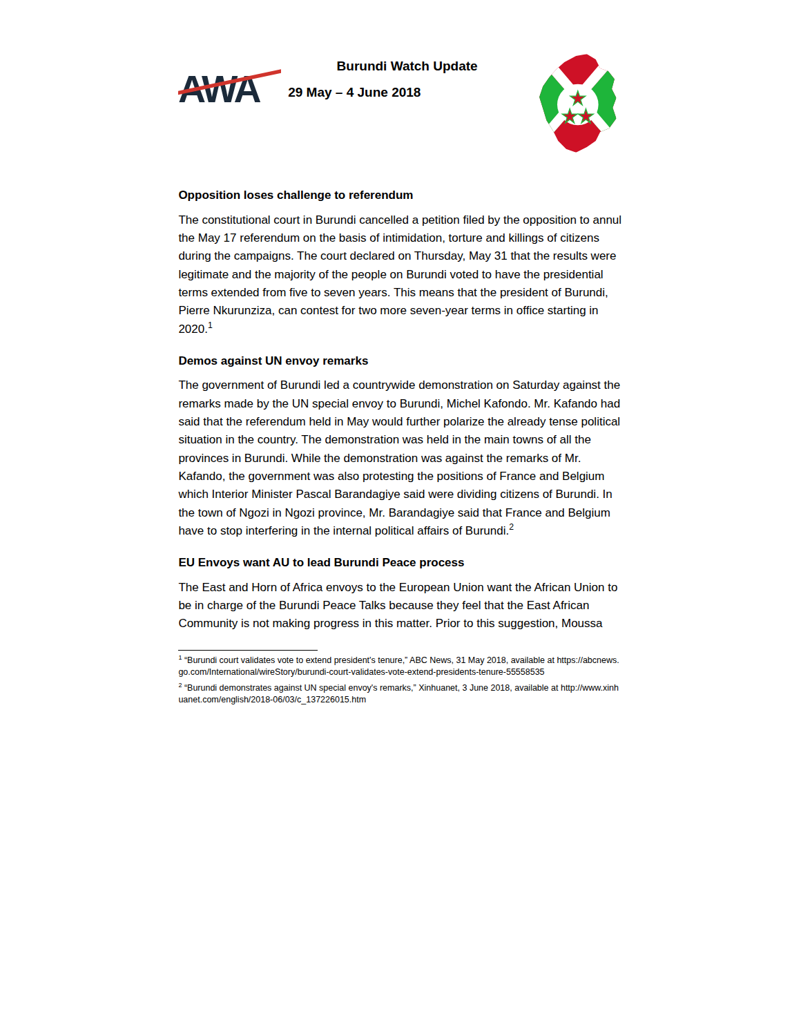AWA
Burundi Watch Update
29 May – 4 June 2018
Opposition loses challenge to referendum
The constitutional court in Burundi cancelled a petition filed by the opposition to annul the May 17 referendum on the basis of intimidation, torture and killings of citizens during the campaigns. The court declared on Thursday, May 31 that the results were legitimate and the majority of the people on Burundi voted to have the presidential terms extended from five to seven years. This means that the president of Burundi, Pierre Nkurunziza, can contest for two more seven-year terms in office starting in 2020.1
Demos against UN envoy remarks
The government of Burundi led a countrywide demonstration on Saturday against the remarks made by the UN special envoy to Burundi, Michel Kafondo. Mr. Kafando had said that the referendum held in May would further polarize the already tense political situation in the country. The demonstration was held in the main towns of all the provinces in Burundi. While the demonstration was against the remarks of Mr. Kafando, the government was also protesting the positions of France and Belgium which Interior Minister Pascal Barandagiye said were dividing citizens of Burundi. In the town of Ngozi in Ngozi province, Mr. Barandagiye said that France and Belgium have to stop interfering in the internal political affairs of Burundi.2
EU Envoys want AU to lead Burundi Peace process
The East and Horn of Africa envoys to the European Union want the African Union to be in charge of the Burundi Peace Talks because they feel that the East African Community is not making progress in this matter. Prior to this suggestion, Moussa
1 “Burundi court validates vote to extend president's tenure,” ABC News, 31 May 2018, available at https://abcnews.go.com/International/wireStory/burundi-court-validates-vote-extend-presidents-tenure-55558535
2 “Burundi demonstrates against UN special envoy's remarks,” Xinhuanet, 3 June 2018, available at http://www.xinhuanet.com/english/2018-06/03/c_137226015.htm